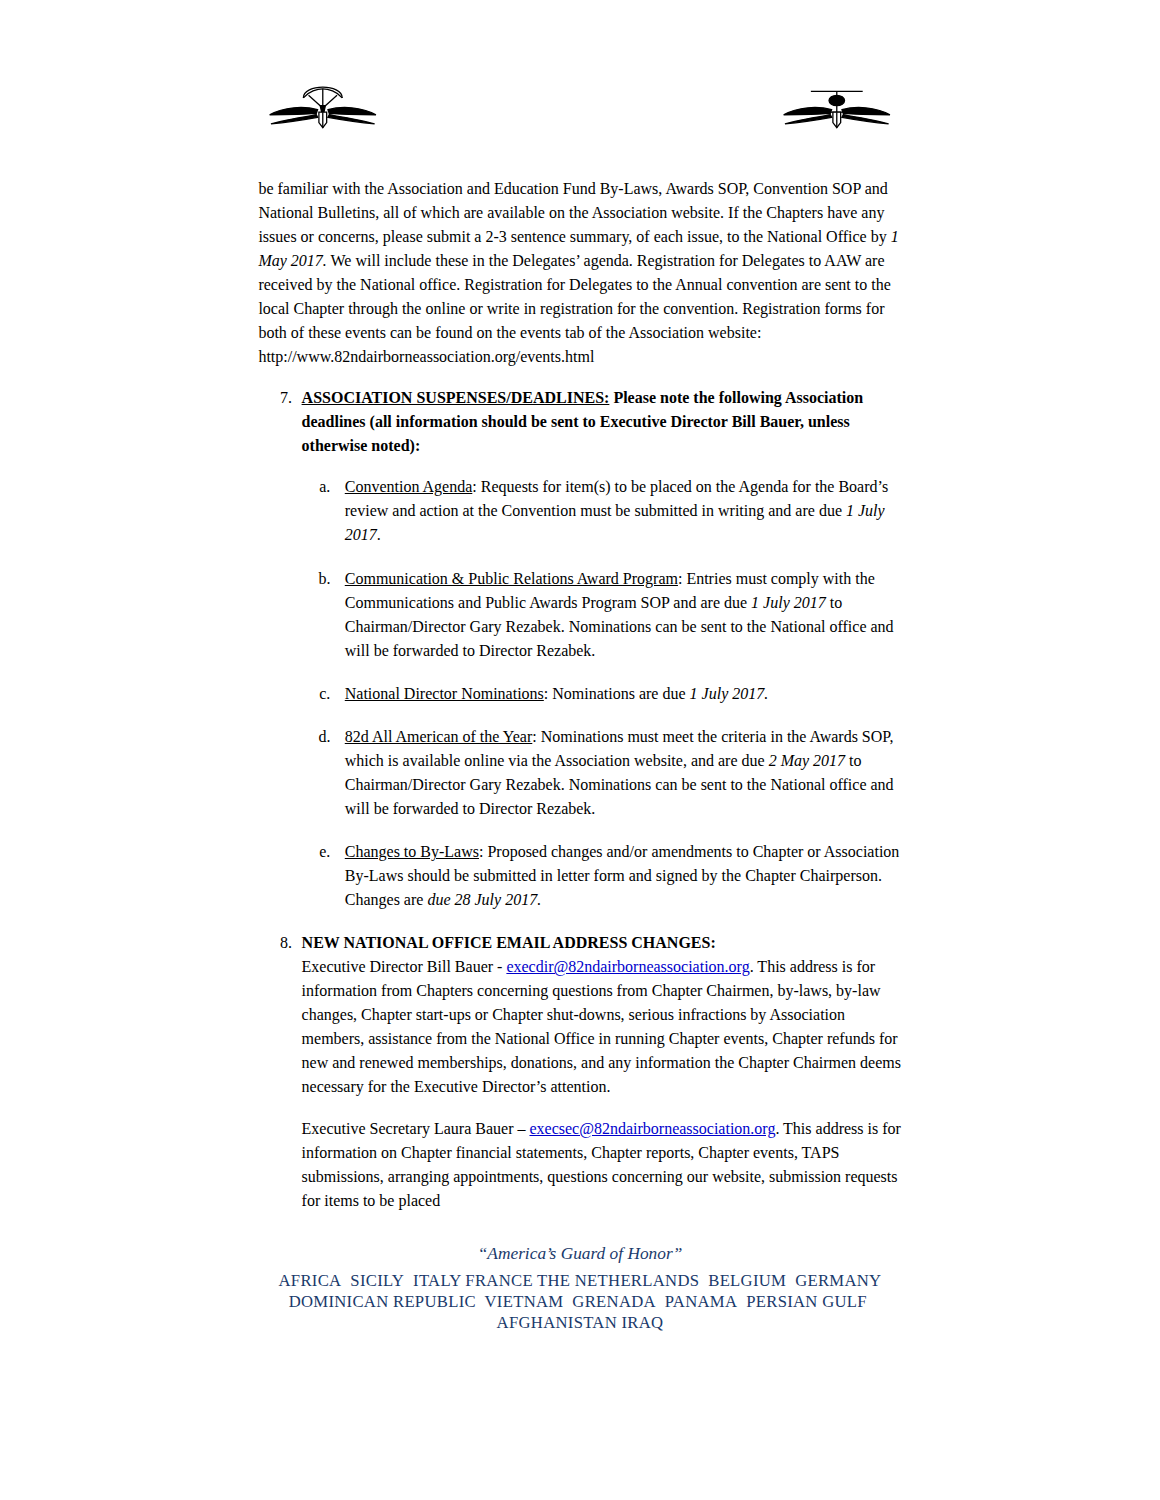be familiar with the Association and Education Fund By-Laws, Awards SOP, Convention SOP and National Bulletins, all of which are available on the Association website. If the Chapters have any issues or concerns, please submit a 2-3 sentence summary, of each issue, to the National Office by 1 May 2017. We will include these in the Delegates’ agenda. Registration for Delegates to AAW are received by the National office. Registration for Delegates to the Annual convention are sent to the local Chapter through the online or write in registration for the convention. Registration forms for both of these events can be found on the events tab of the Association website: http://www.82ndairborneassociation.org/events.html
7. ASSOCIATION SUSPENSES/DEADLINES: Please note the following Association deadlines (all information should be sent to Executive Director Bill Bauer, unless otherwise noted):
a. Convention Agenda: Requests for item(s) to be placed on the Agenda for the Board’s review and action at the Convention must be submitted in writing and are due 1 July 2017.
b. Communication & Public Relations Award Program: Entries must comply with the Communications and Public Awards Program SOP and are due 1 July 2017 to Chairman/Director Gary Rezabek. Nominations can be sent to the National office and will be forwarded to Director Rezabek.
c. National Director Nominations: Nominations are due 1 July 2017.
d. 82d All American of the Year: Nominations must meet the criteria in the Awards SOP, which is available online via the Association website, and are due 2 May 2017 to Chairman/Director Gary Rezabek. Nominations can be sent to the National office and will be forwarded to Director Rezabek.
e. Changes to By-Laws: Proposed changes and/or amendments to Chapter or Association By-Laws should be submitted in letter form and signed by the Chapter Chairperson. Changes are due 28 July 2017.
8. NEW NATIONAL OFFICE EMAIL ADDRESS CHANGES:
Executive Director Bill Bauer - execdir@82ndairborneassociation.org. This address is for information from Chapters concerning questions from Chapter Chairmen, by-laws, by-law changes, Chapter start-ups or Chapter shut-downs, serious infractions by Association members, assistance from the National Office in running Chapter events, Chapter refunds for new and renewed memberships, donations, and any information the Chapter Chairmen deems necessary for the Executive Director’s attention.
Executive Secretary Laura Bauer – execsec@82ndairborneassociation.org. This address is for information on Chapter financial statements, Chapter reports, Chapter events, TAPS submissions, arranging appointments, questions concerning our website, submission requests for items to be placed
“America’s Guard of Honor”
AFRICA SICILY ITALY FRANCE THE NETHERLANDS BELGIUM GERMANY
DOMINICAN REPUBLIC VIETNAM GRENADA PANAMA PERSIAN GULF AFGHANISTAN IRAQ